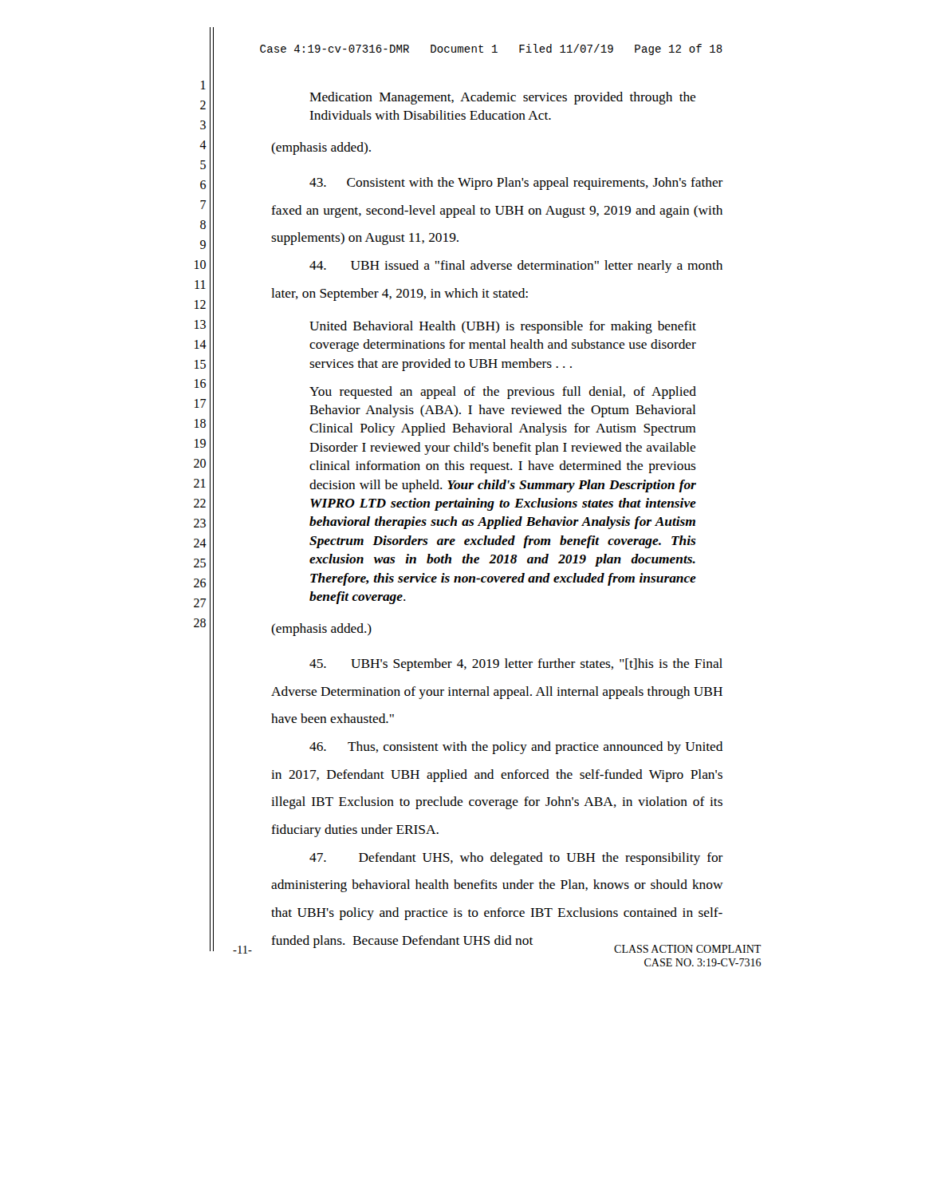Case 4:19-cv-07316-DMR Document 1 Filed 11/07/19 Page 12 of 18
1
2
3
4
5
6
7
8
9
10
11
12
13
14
15
16
17
18
19
20
21
22
23
24
25
26
27
28
Medication Management, Academic services provided through the Individuals with Disabilities Education Act.
(emphasis added).
43. Consistent with the Wipro Plan's appeal requirements, John's father faxed an urgent, second-level appeal to UBH on August 9, 2019 and again (with supplements) on August 11, 2019.
44. UBH issued a "final adverse determination" letter nearly a month later, on September 4, 2019, in which it stated:
United Behavioral Health (UBH) is responsible for making benefit coverage determinations for mental health and substance use disorder services that are provided to UBH members . . .
You requested an appeal of the previous full denial, of Applied Behavior Analysis (ABA). I have reviewed the Optum Behavioral Clinical Policy Applied Behavioral Analysis for Autism Spectrum Disorder I reviewed your child's benefit plan I reviewed the available clinical information on this request. I have determined the previous decision will be upheld. Your child's Summary Plan Description for WIPRO LTD section pertaining to Exclusions states that intensive behavioral therapies such as Applied Behavior Analysis for Autism Spectrum Disorders are excluded from benefit coverage. This exclusion was in both the 2018 and 2019 plan documents. Therefore, this service is non-covered and excluded from insurance benefit coverage.
(emphasis added.)
45. UBH's September 4, 2019 letter further states, "[t]his is the Final Adverse Determination of your internal appeal. All internal appeals through UBH have been exhausted."
46. Thus, consistent with the policy and practice announced by United in 2017, Defendant UBH applied and enforced the self-funded Wipro Plan's illegal IBT Exclusion to preclude coverage for John's ABA, in violation of its fiduciary duties under ERISA.
47. Defendant UHS, who delegated to UBH the responsibility for administering behavioral health benefits under the Plan, knows or should know that UBH's policy and practice is to enforce IBT Exclusions contained in self-funded plans. Because Defendant UHS did not
-11-
CLASS ACTION COMPLAINT
CASE NO. 3:19-CV-7316